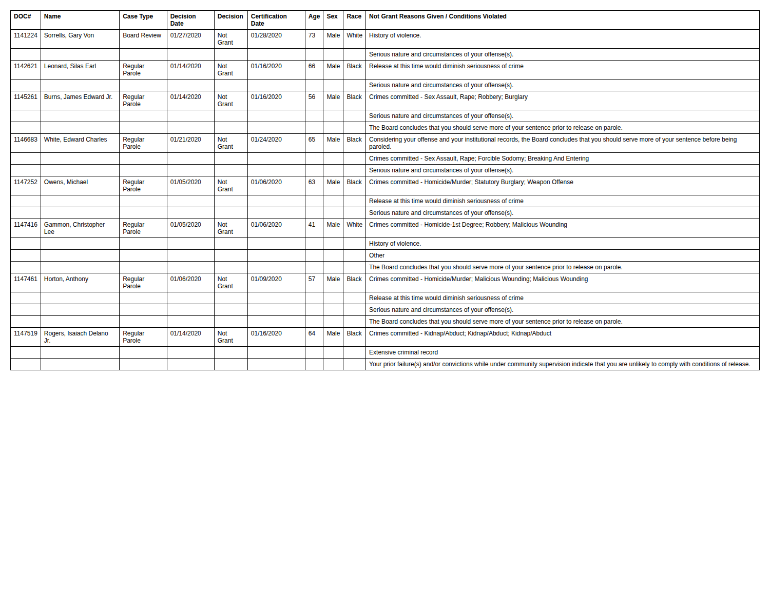| DOC# | Name | Case Type | Decision Date | Decision | Certification Date | Age | Sex | Race | Not Grant Reasons Given / Conditions Violated |
| --- | --- | --- | --- | --- | --- | --- | --- | --- | --- |
| 1141224 | Sorrells, Gary Von | Board Review | 01/27/2020 | Not Grant | 01/28/2020 | 73 | Male | White | History of violence. |
| | | | | | | | | | Serious nature and circumstances of your offense(s). |
| 1142621 | Leonard, Silas Earl | Regular Parole | 01/14/2020 | Not Grant | 01/16/2020 | 66 | Male | Black | Release at this time would diminish seriousness of crime |
| | | | | | | | | | Serious nature and circumstances of your offense(s). |
| 1145261 | Burns, James Edward Jr. | Regular Parole | 01/14/2020 | Not Grant | 01/16/2020 | 56 | Male | Black | Crimes committed - Sex Assault, Rape; Robbery; Burglary |
| | | | | | | | | | Serious nature and circumstances of your offense(s). |
| | | | | | | | | | The Board concludes that you should serve more of your sentence prior to release on parole. |
| 1146683 | White, Edward Charles | Regular Parole | 01/21/2020 | Not Grant | 01/24/2020 | 65 | Male | Black | Considering your offense and your institutional records, the Board concludes that you should serve more of your sentence before being paroled. |
| | | | | | | | | | Crimes committed - Sex Assault, Rape; Forcible Sodomy; Breaking And Entering |
| | | | | | | | | | Serious nature and circumstances of your offense(s). |
| 1147252 | Owens, Michael | Regular Parole | 01/05/2020 | Not Grant | 01/06/2020 | 63 | Male | Black | Crimes committed - Homicide/Murder; Statutory Burglary; Weapon Offense |
| | | | | | | | | | Release at this time would diminish seriousness of crime |
| | | | | | | | | | Serious nature and circumstances of your offense(s). |
| 1147416 | Gammon, Christopher Lee | Regular Parole | 01/05/2020 | Not Grant | 01/06/2020 | 41 | Male | White | Crimes committed - Homicide-1st Degree; Robbery; Malicious Wounding |
| | | | | | | | | | History of violence. |
| | | | | | | | | | Other |
| | | | | | | | | | The Board concludes that you should serve more of your sentence prior to release on parole. |
| 1147461 | Horton, Anthony | Regular Parole | 01/06/2020 | Not Grant | 01/09/2020 | 57 | Male | Black | Crimes committed - Homicide/Murder; Malicious Wounding; Malicious Wounding |
| | | | | | | | | | Release at this time would diminish seriousness of crime |
| | | | | | | | | | Serious nature and circumstances of your offense(s). |
| | | | | | | | | | The Board concludes that you should serve more of your sentence prior to release on parole. |
| 1147519 | Rogers, Isaiach Delano Jr. | Regular Parole | 01/14/2020 | Not Grant | 01/16/2020 | 64 | Male | Black | Crimes committed - Kidnap/Abduct; Kidnap/Abduct; Kidnap/Abduct |
| | | | | | | | | | Extensive criminal record |
| | | | | | | | | | Your prior failure(s) and/or convictions while under community supervision indicate that you are unlikely to comply with conditions of release. |